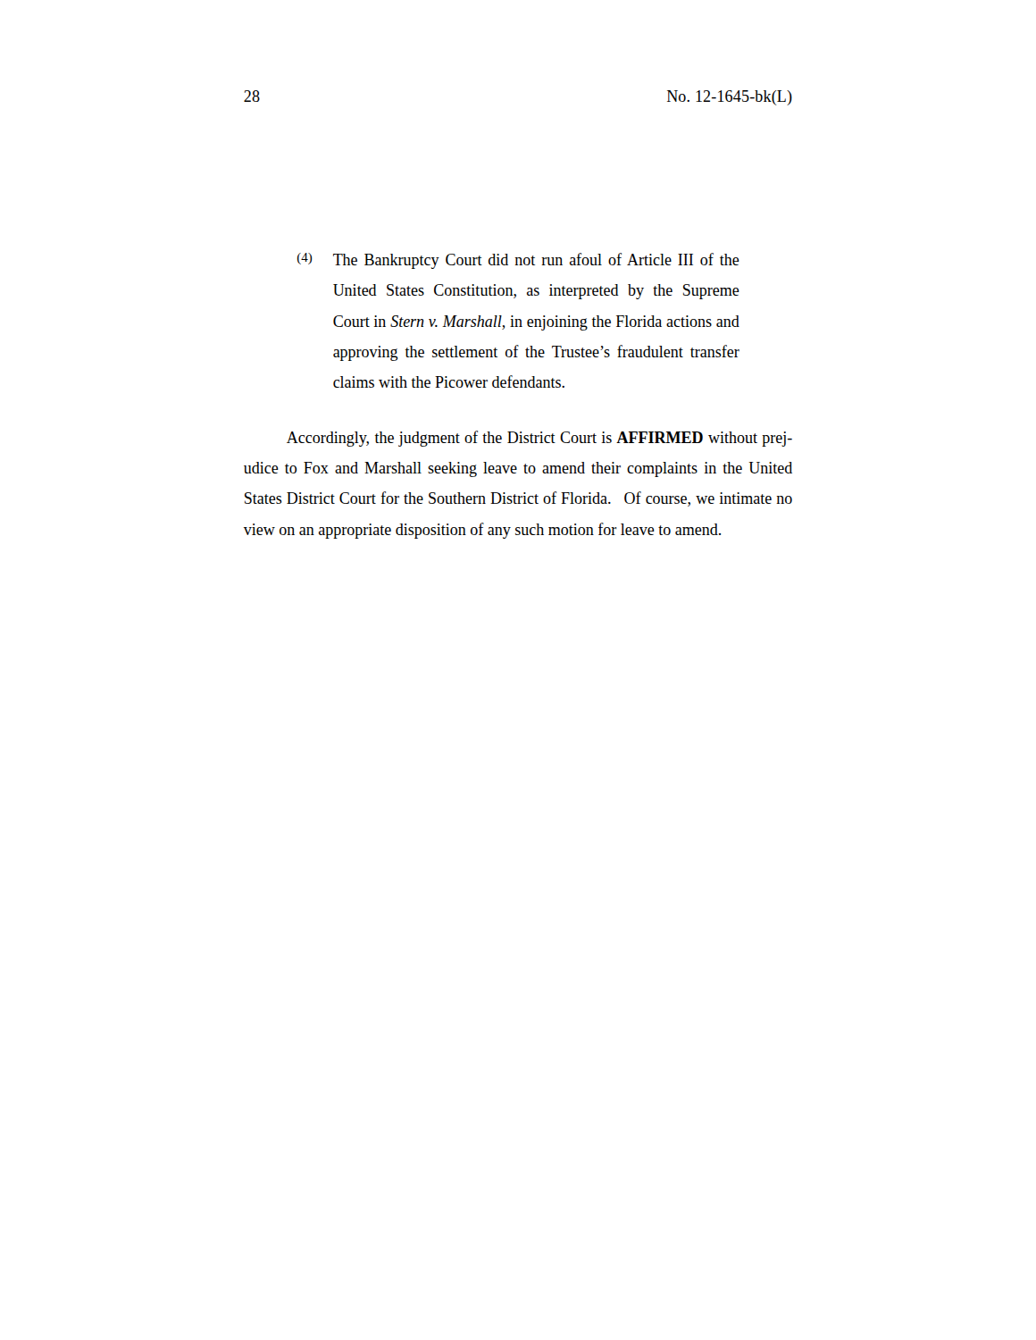28 No. 12-1645-bk(L)
(4) The Bankruptcy Court did not run afoul of Article III of the United States Constitution, as interpreted by the Supreme Court in Stern v. Marshall, in enjoining the Florida actions and approving the settlement of the Trustee’s fraudulent transfer claims with the Picower defendants.
Accordingly, the judgment of the District Court is AFFIRMED without prejudice to Fox and Marshall seeking leave to amend their complaints in the United States District Court for the Southern District of Florida. Of course, we intimate no view on an appropriate disposition of any such motion for leave to amend.